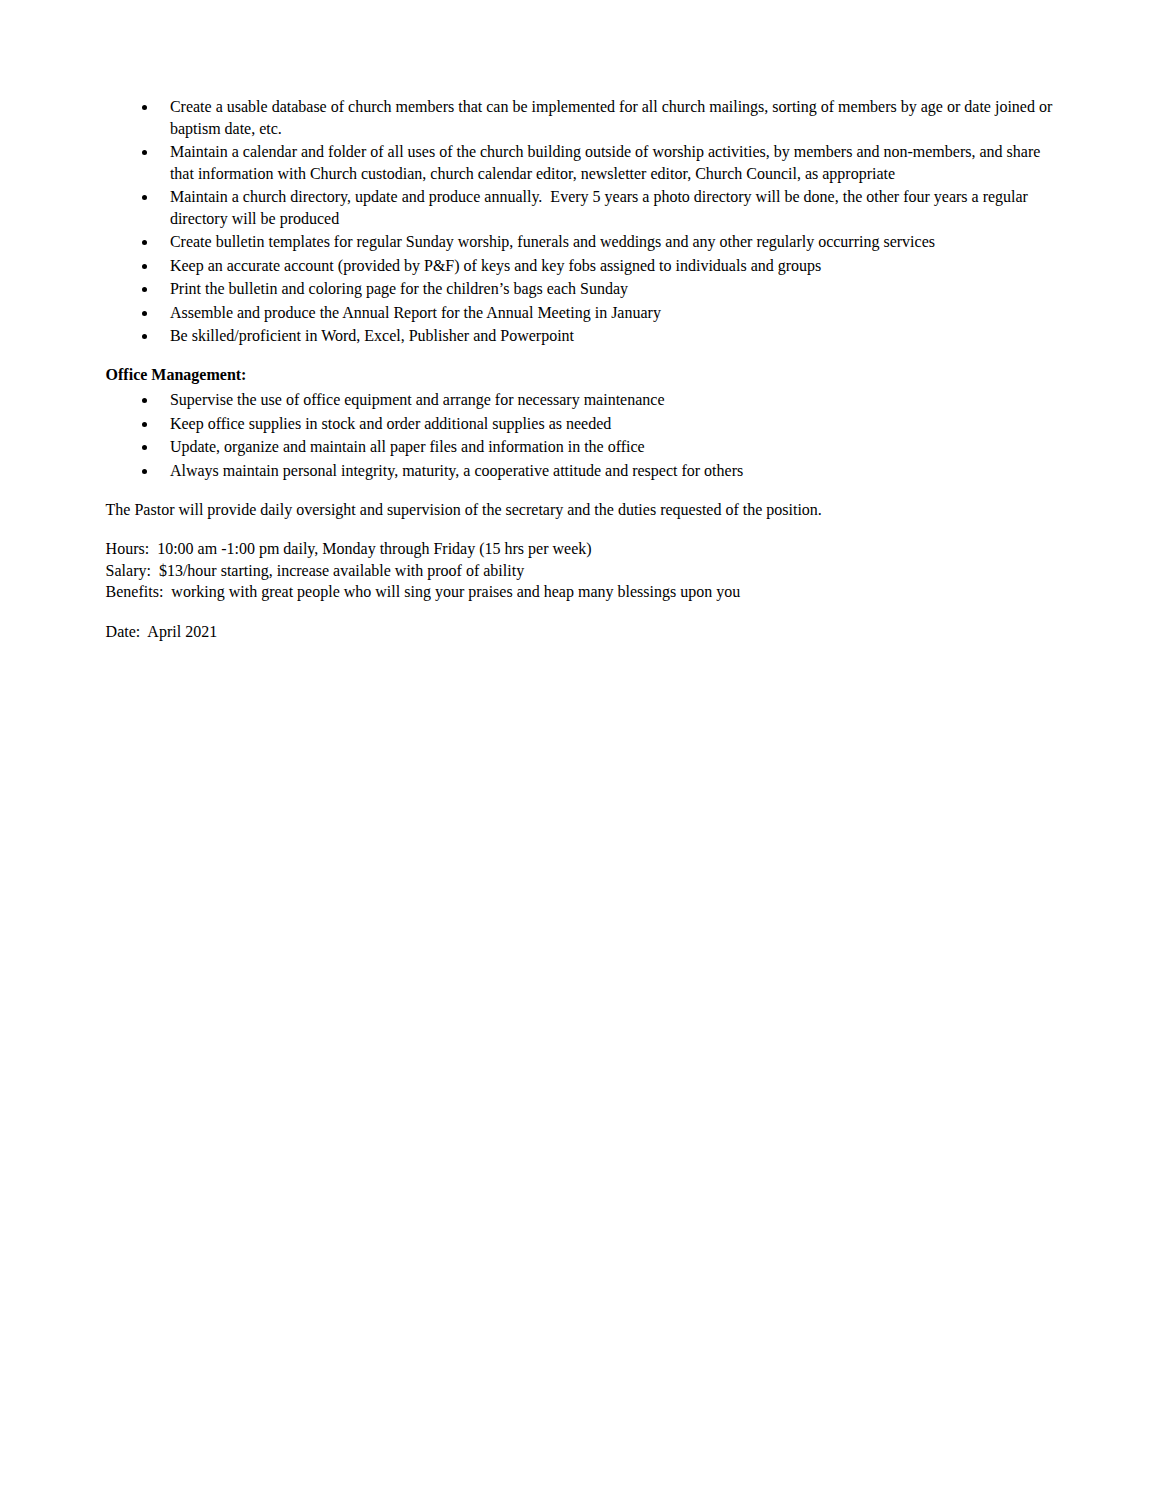Create a usable database of church members that can be implemented for all church mailings, sorting of members by age or date joined or baptism date, etc.
Maintain a calendar and folder of all uses of the church building outside of worship activities, by members and non-members, and share that information with Church custodian, church calendar editor, newsletter editor, Church Council, as appropriate
Maintain a church directory, update and produce annually. Every 5 years a photo directory will be done, the other four years a regular directory will be produced
Create bulletin templates for regular Sunday worship, funerals and weddings and any other regularly occurring services
Keep an accurate account (provided by P&F) of keys and key fobs assigned to individuals and groups
Print the bulletin and coloring page for the children’s bags each Sunday
Assemble and produce the Annual Report for the Annual Meeting in January
Be skilled/proficient in Word, Excel, Publisher and Powerpoint
Office Management:
Supervise the use of office equipment and arrange for necessary maintenance
Keep office supplies in stock and order additional supplies as needed
Update, organize and maintain all paper files and information in the office
Always maintain personal integrity, maturity, a cooperative attitude and respect for others
The Pastor will provide daily oversight and supervision of the secretary and the duties requested of the position.
Hours: 10:00 am -1:00 pm daily, Monday through Friday (15 hrs per week)
Salary: $13/hour starting, increase available with proof of ability
Benefits: working with great people who will sing your praises and heap many blessings upon you
Date: April 2021